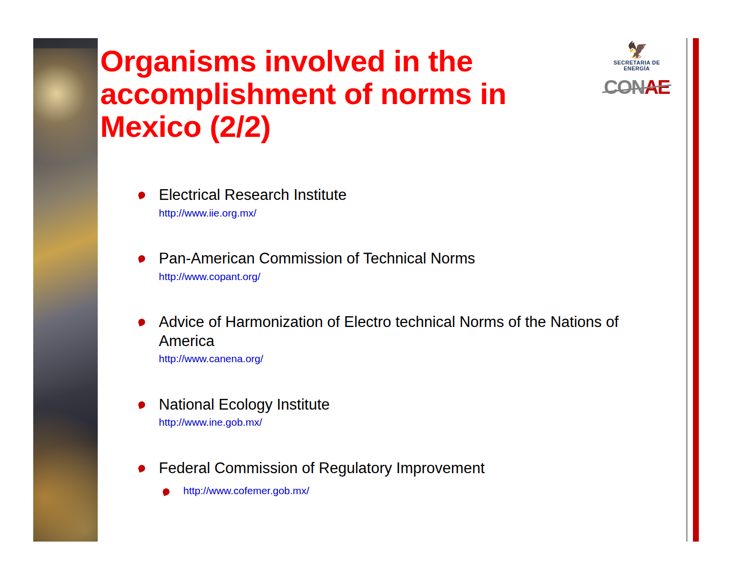🦅
SECRETARIA DE
ENERGÍA
CON AE
Organisms involved in the accomplishment of norms in Mexico (2/2)
Electrical Research Institute http://www.iie.org.mx/
Pan-American Commission of Technical Norms http://www.copant.org/
Advice of Harmonization of Electro technical Norms of the Nations of America http://www.canena.org/
National Ecology Institute http://www.ine.gob.mx/
Federal Commission of Regulatory Improvement
http://www.cofemer.gob.mx/